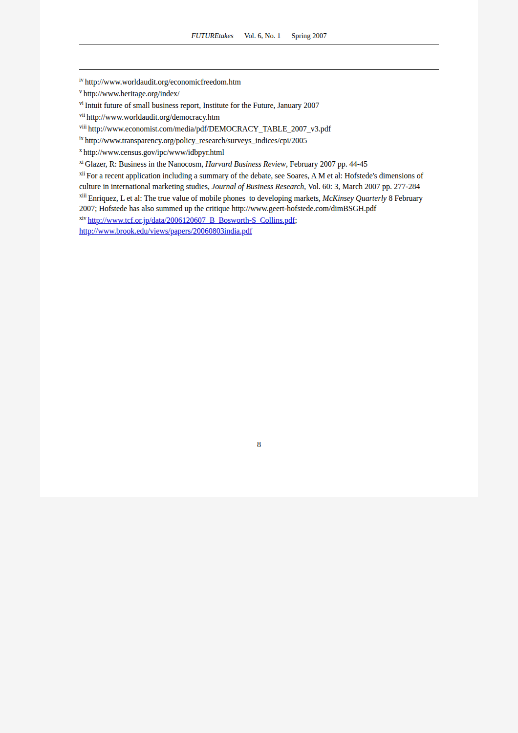FUTUREtakes Vol. 6, No. 1 Spring 2007
ivhttp://www.worldaudit.org/economicfreedom.htm
vhttp://www.heritage.org/index/
viIntuit future of small business report, Institute for the Future, January 2007
viihttp://www.worldaudit.org/democracy.htm
viiihttp://www.economist.com/media/pdf/DEMOCRACY_TABLE_2007_v3.pdf
ixhttp://www.transparency.org/policy_research/surveys_indices/cpi/2005
xhttp://www.census.gov/ipc/www/idbpyr.html
xiGlazer, R: Business in the Nanocosm, Harvard Business Review, February 2007 pp. 44-45
xiiFor a recent application including a summary of the debate, see Soares, A M et al: Hofstede's dimensions of culture in international marketing studies, Journal of Business Research, Vol. 60: 3, March 2007 pp. 277-284
xiiiEnriquez, L et al: The true value of mobile phones to developing markets, McKinsey Quarterly 8 February 2007; Hofstede has also summed up the critique http://www.geert-hofstede.com/dimBSGH.pdf
xivhttp://www.tcf.or.jp/data/2006120607_B_Bosworth-S_Collins.pdf;
http://www.brook.edu/views/papers/20060803india.pdf
8